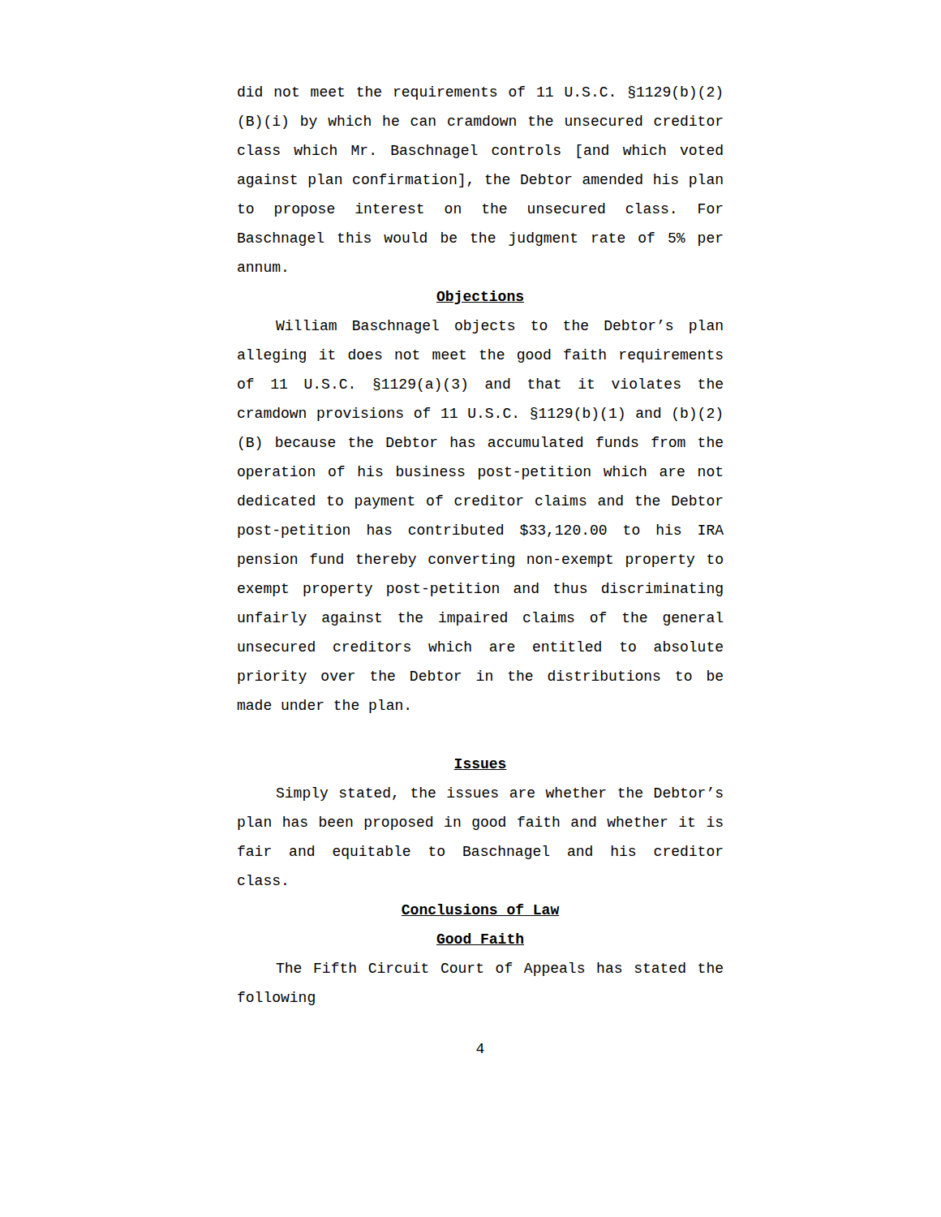did not meet the requirements of 11 U.S.C. §1129(b)(2)(B)(i) by which he can cramdown the unsecured creditor class which Mr. Baschnagel controls [and which voted against plan confirmation], the Debtor amended his plan to propose interest on the unsecured class. For Baschnagel this would be the judgment rate of 5% per annum.
Objections
William Baschnagel objects to the Debtor’s plan alleging it does not meet the good faith requirements of 11 U.S.C. §1129(a)(3) and that it violates the cramdown provisions of 11 U.S.C. §1129(b)(1) and (b)(2)(B) because the Debtor has accumulated funds from the operation of his business post-petition which are not dedicated to payment of creditor claims and the Debtor post-petition has contributed $33,120.00 to his IRA pension fund thereby converting non-exempt property to exempt property post-petition and thus discriminating unfairly against the impaired claims of the general unsecured creditors which are entitled to absolute priority over the Debtor in the distributions to be made under the plan.
Issues
Simply stated, the issues are whether the Debtor’s plan has been proposed in good faith and whether it is fair and equitable to Baschnagel and his creditor class.
Conclusions of Law
Good Faith
The Fifth Circuit Court of Appeals has stated the following
4